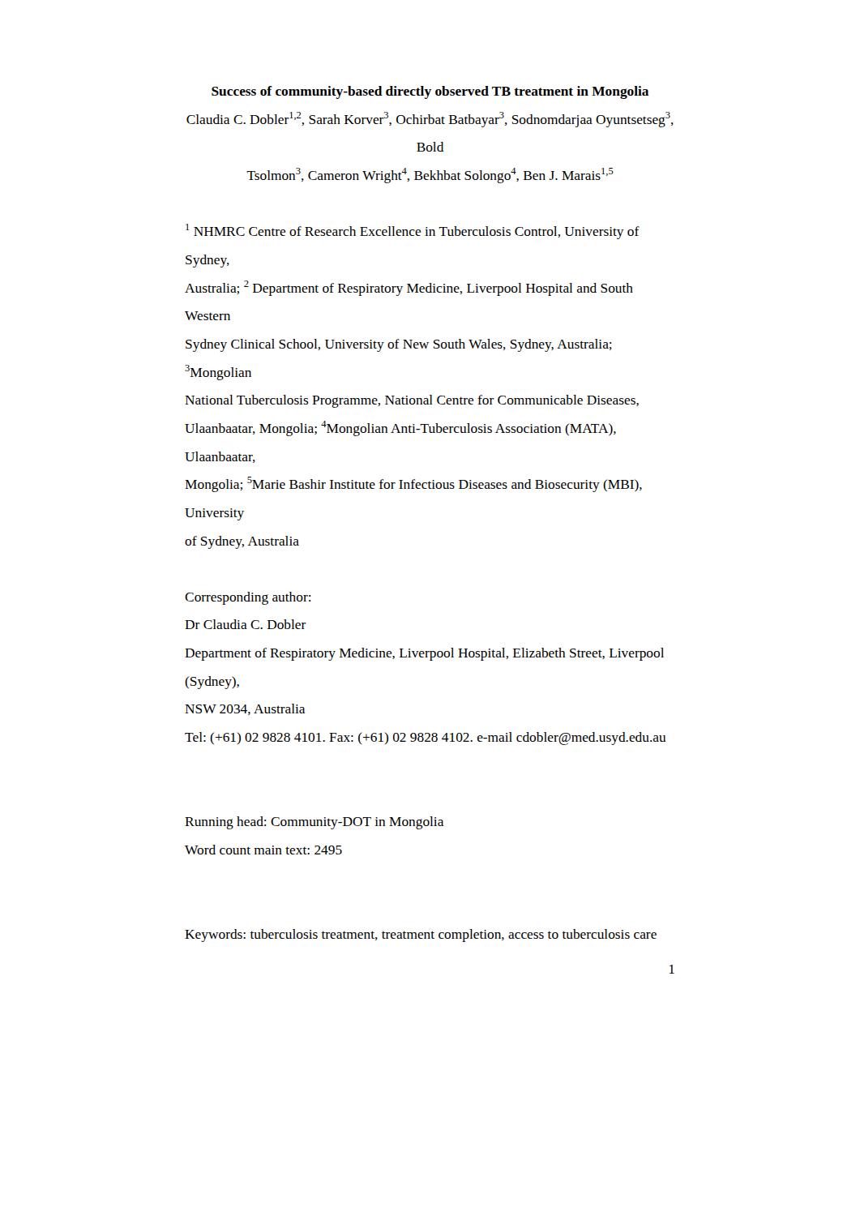Success of community-based directly observed TB treatment in Mongolia
Claudia C. Dobler1,2, Sarah Korver3, Ochirbat Batbayar3, Sodnomdarjaa Oyuntsetseg3, Bold
Tsolmon3, Cameron Wright4, Bekhbat Solongo4, Ben J. Marais1,5
1 NHMRC Centre of Research Excellence in Tuberculosis Control, University of Sydney,
Australia; 2 Department of Respiratory Medicine, Liverpool Hospital and South Western
Sydney Clinical School, University of New South Wales, Sydney, Australia; 3Mongolian
National Tuberculosis Programme, National Centre for Communicable Diseases,
Ulaanbaatar, Mongolia; 4Mongolian Anti-Tuberculosis Association (MATA), Ulaanbaatar,
Mongolia; 5Marie Bashir Institute for Infectious Diseases and Biosecurity (MBI), University
of Sydney, Australia
Corresponding author:
Dr Claudia C. Dobler
Department of Respiratory Medicine, Liverpool Hospital, Elizabeth Street, Liverpool (Sydney),
NSW 2034, Australia
Tel: (+61) 02 9828 4101. Fax: (+61) 02 9828 4102. e-mail cdobler@med.usyd.edu.au
Running head: Community-DOT in Mongolia
Word count main text: 2495
Keywords: tuberculosis treatment, treatment completion, access to tuberculosis care
1